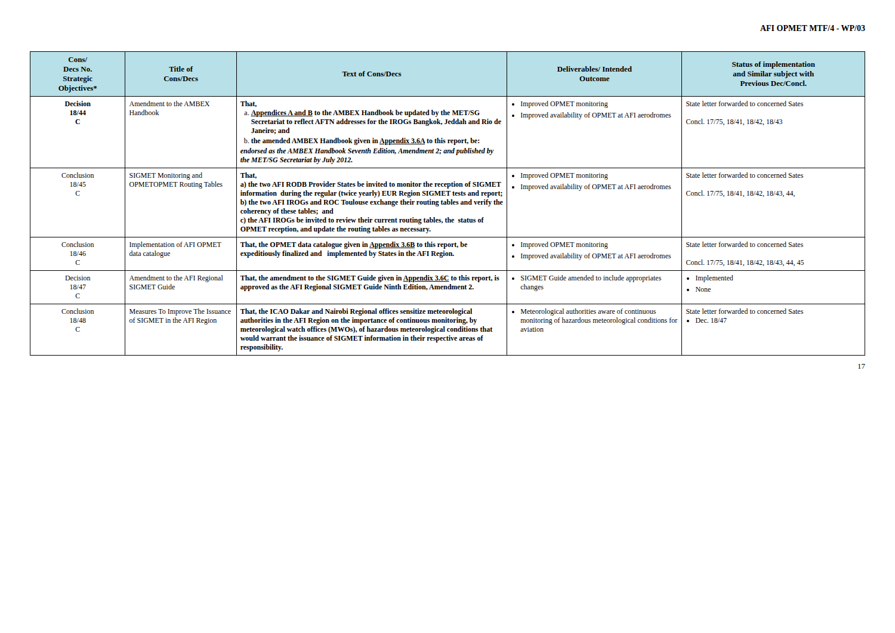AFI OPMET MTF/4 - WP/03
| Cons/ Decs No. Strategic Objectives* | Title of Cons/Decs | Text of Cons/Decs | Deliverables/ Intended Outcome | Status of implementation and Similar subject with Previous Dec/Concl. |
| --- | --- | --- | --- | --- |
| Decision 18/44 C | Amendment to the AMBEX Handbook | That, Appendices A and B to the AMBEX Handbook be updated by the MET/SG Secretariat to reflect AFTN addresses for the IROGs Bangkok, Jeddah and Rio de Janeiro; and the amended AMBEX Handbook given in Appendix 3.6A to this report, be: endorsed as the AMBEX Handbook Seventh Edition, Amendment 2; and published by the MET/SG Secretariat by July 2012. | Improved OPMET monitoring Improved availability of OPMET at AFI aerodromes | State letter forwarded to concerned Sates Concl. 17/75, 18/41, 18/42, 18/43 |
| Conclusion 18/45 C | SIGMET Monitoring and OPMETOPMET Routing Tables | That, a) the two AFI RODB Provider States be invited to monitor the reception of SIGMET information during the regular (twice yearly) EUR Region SIGMET tests and report; b) the two AFI IROGs and ROC Toulouse exchange their routing tables and verify the coherency of these tables; and c) the AFI IROGs be invited to review their current routing tables, the status of OPMET reception, and update the routing tables as necessary. | Improved OPMET monitoring Improved availability of OPMET at AFI aerodromes | State letter forwarded to concerned Sates Concl. 17/75, 18/41, 18/42, 18/43, 44, |
| Conclusion 18/46 C | Implementation of AFI OPMET data catalogue | That, the OPMET data catalogue given in Appendix 3.6B to this report, be expeditiously finalized and implemented by States in the AFI Region. | Improved OPMET monitoring Improved availability of OPMET at AFI aerodromes | State letter forwarded to concerned Sates Concl. 17/75, 18/41, 18/42, 18/43, 44, 45 |
| Decision 18/47 C | Amendment to the AFI Regional SIGMET Guide | That, the amendment to the SIGMET Guide given in Appendix 3.6C to this report, is approved as the AFI Regional SIGMET Guide Ninth Edition, Amendment 2. | SIGMET Guide amended to include appropriates changes | Implemented None |
| Conclusion 18/48 C | Measures To Improve The Issuance of SIGMET in the AFI Region | That, the ICAO Dakar and Nairobi Regional offices sensitize meteorological authorities in the AFI Region on the importance of continuous monitoring, by meteorological watch offices (MWOs), of hazardous meteorological conditions that would warrant the issuance of SIGMET information in their respective areas of responsibility. | Meteorological authorities aware of continuous monitoring of hazardous meteorological conditions for aviation | State letter forwarded to concerned Sates Dec. 18/47 |
17